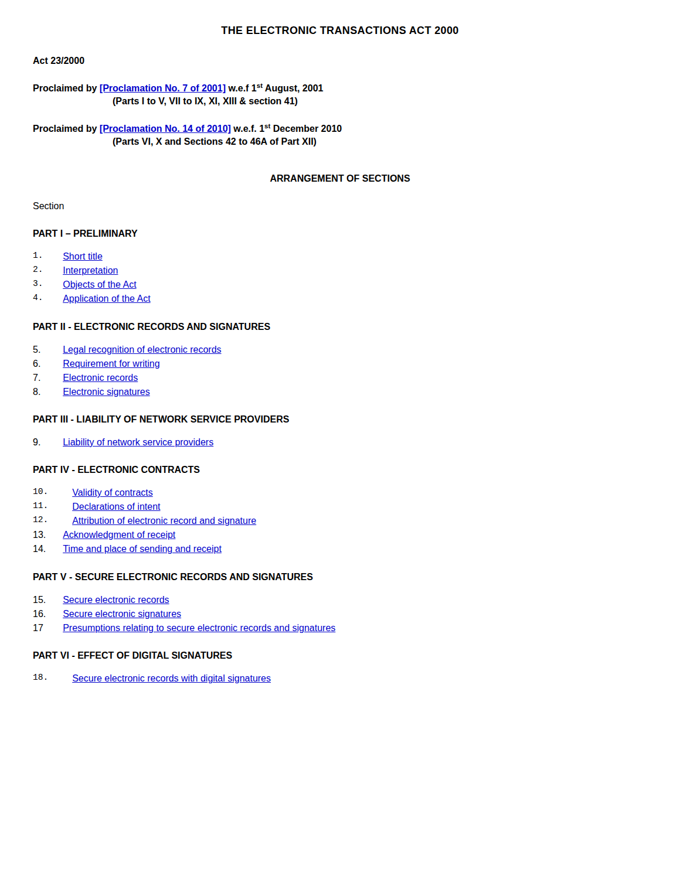THE ELECTRONIC TRANSACTIONS ACT 2000
Act 23/2000
Proclaimed by [Proclamation No. 7 of 2001] w.e.f 1st August, 2001 (Parts I to V, VII to IX, XI, XIII & section 41)
Proclaimed by [Proclamation No. 14 of 2010] w.e.f. 1st December 2010 (Parts VI, X and Sections 42 to 46A of Part XII)
ARRANGEMENT OF SECTIONS
Section
PART I – PRELIMINARY
1. Short title
2. Interpretation
3. Objects of the Act
4. Application of the Act
PART II - ELECTRONIC RECORDS AND SIGNATURES
5. Legal recognition of electronic records
6. Requirement for writing
7. Electronic records
8. Electronic signatures
PART III - LIABILITY OF NETWORK SERVICE PROVIDERS
9. Liability of network service providers
PART IV - ELECTRONIC CONTRACTS
10. Validity of contracts
11. Declarations of intent
12. Attribution of electronic record and signature
13. Acknowledgment of receipt
14. Time and place of sending and receipt
PART V - SECURE ELECTRONIC RECORDS AND SIGNATURES
15. Secure electronic records
16. Secure electronic signatures
17 Presumptions relating to secure electronic records and signatures
PART VI - EFFECT OF DIGITAL SIGNATURES
18. Secure electronic records with digital signatures